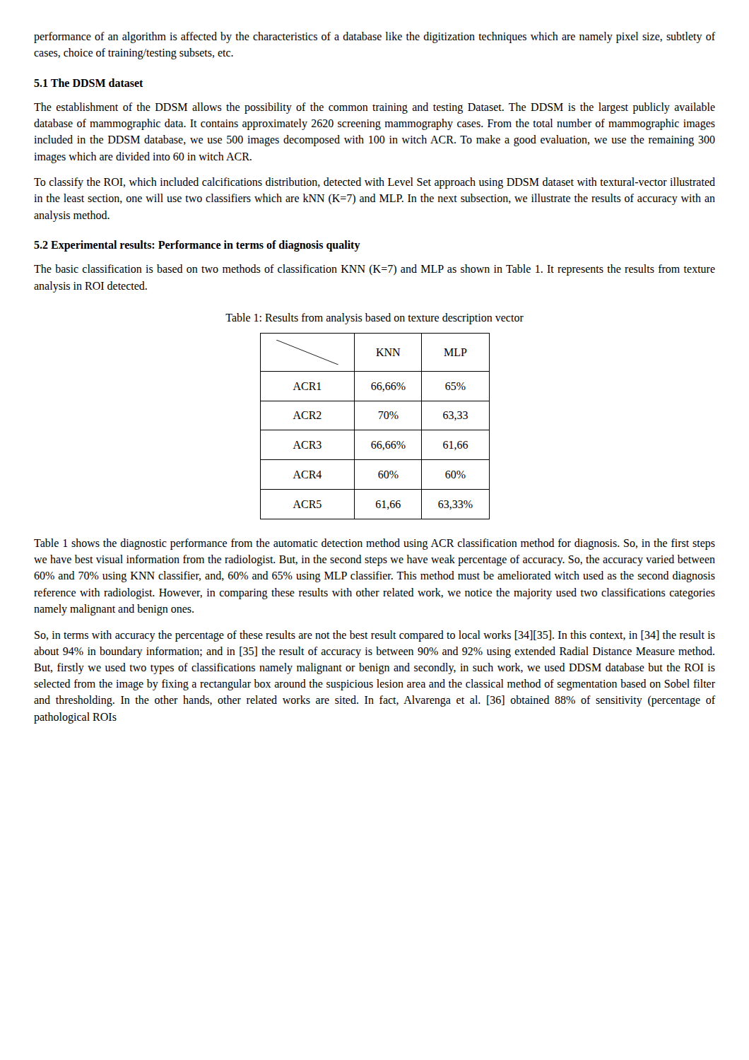performance of an algorithm is affected by the characteristics of a database like the digitization techniques which are namely pixel size, subtlety of cases, choice of training/testing subsets, etc.
5.1 The DDSM dataset
The establishment of the DDSM allows the possibility of the common training and testing Dataset. The DDSM is the largest publicly available database of mammographic data. It contains approximately 2620 screening mammography cases. From the total number of mammographic images included in the DDSM database, we use 500 images decomposed with 100 in witch ACR. To make a good evaluation, we use the remaining 300 images which are divided into 60 in witch ACR.
To classify the ROI, which included calcifications distribution, detected with Level Set approach using DDSM dataset with textural-vector illustrated in the least section, one will use two classifiers which are kNN (K=7) and MLP. In the next subsection, we illustrate the results of accuracy with an analysis method.
5.2 Experimental results: Performance in terms of diagnosis quality
The basic classification is based on two methods of classification KNN (K=7) and MLP as shown in Table 1. It represents the results from texture analysis in ROI detected.
Table 1: Results from analysis based on texture description vector
| | KNN | MLP |
| ACR1 | 66,66% | 65% |
| ACR2 | 70% | 63,33 |
| ACR3 | 66,66% | 61,66 |
| ACR4 | 60% | 60% |
| ACR5 | 61,66 | 63,33% |
Table 1 shows the diagnostic performance from the automatic detection method using ACR classification method for diagnosis. So, in the first steps we have best visual information from the radiologist. But, in the second steps we have weak percentage of accuracy. So, the accuracy varied between 60% and 70% using KNN classifier, and, 60% and 65% using MLP classifier. This method must be ameliorated witch used as the second diagnosis reference with radiologist. However, in comparing these results with other related work, we notice the majority used two classifications categories namely malignant and benign ones.
So, in terms with accuracy the percentage of these results are not the best result compared to local works [34][35]. In this context, in [34] the result is about 94% in boundary information; and in [35] the result of accuracy is between 90% and 92% using extended Radial Distance Measure method. But, firstly we used two types of classifications namely malignant or benign and secondly, in such work, we used DDSM database but the ROI is selected from the image by fixing a rectangular box around the suspicious lesion area and the classical method of segmentation based on Sobel filter and thresholding. In the other hands, other related works are sited. In fact, Alvarenga et al. [36] obtained 88% of sensitivity (percentage of pathological ROIs